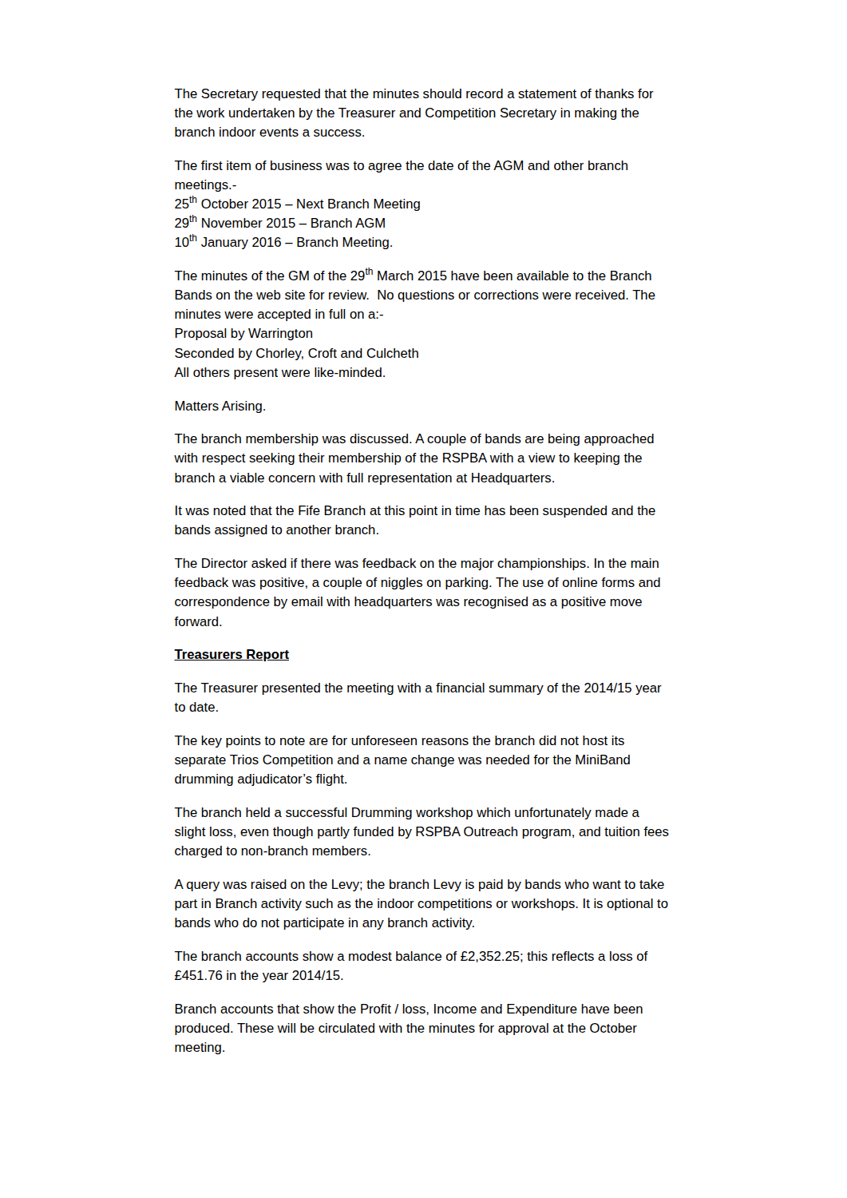The Secretary requested that the minutes should record a statement of thanks for the work undertaken by the Treasurer and Competition Secretary in making the branch indoor events a success.
The first item of business was to agree the date of the AGM and other branch meetings.-
25th October 2015 – Next Branch Meeting
29th November 2015 – Branch AGM
10th January 2016 – Branch Meeting.
The minutes of the GM of the 29th March 2015 have been available to the Branch Bands on the web site for review. No questions or corrections were received. The minutes were accepted in full on a:-
Proposal by Warrington
Seconded by Chorley, Croft and Culcheth
All others present were like-minded.
Matters Arising.
The branch membership was discussed. A couple of bands are being approached with respect seeking their membership of the RSPBA with a view to keeping the branch a viable concern with full representation at Headquarters.
It was noted that the Fife Branch at this point in time has been suspended and the bands assigned to another branch.
The Director asked if there was feedback on the major championships. In the main feedback was positive, a couple of niggles on parking. The use of online forms and correspondence by email with headquarters was recognised as a positive move forward.
Treasurers Report
The Treasurer presented the meeting with a financial summary of the 2014/15 year to date.
The key points to note are for unforeseen reasons the branch did not host its separate Trios Competition and a name change was needed for the MiniBand drumming adjudicator’s flight.
The branch held a successful Drumming workshop which unfortunately made a slight loss, even though partly funded by RSPBA Outreach program, and tuition fees charged to non-branch members.
A query was raised on the Levy; the branch Levy is paid by bands who want to take part in Branch activity such as the indoor competitions or workshops. It is optional to bands who do not participate in any branch activity.
The branch accounts show a modest balance of £2,352.25; this reflects a loss of £451.76 in the year 2014/15.
Branch accounts that show the Profit / loss, Income and Expenditure have been produced. These will be circulated with the minutes for approval at the October meeting.